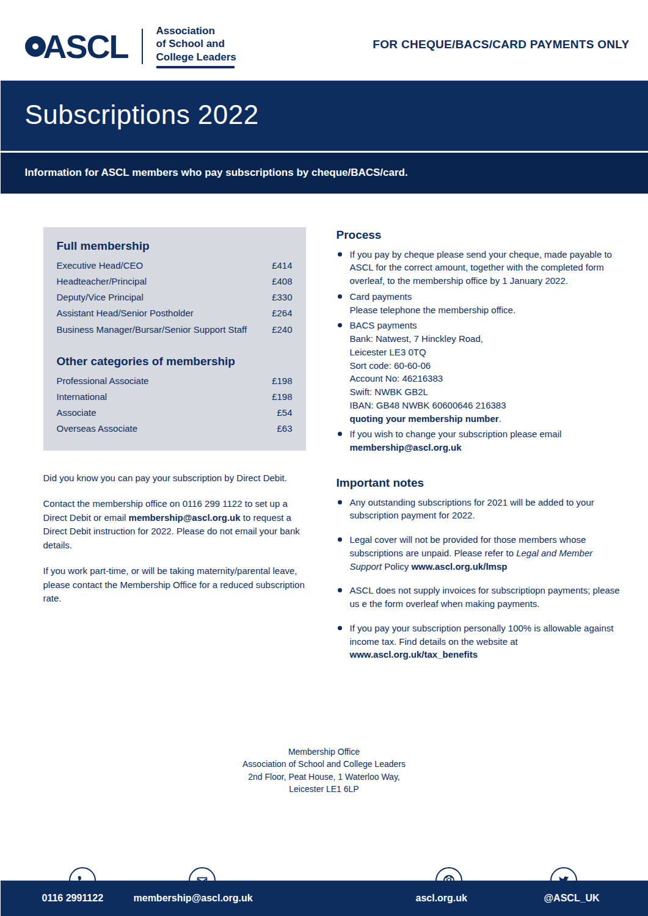ASCL
Association
of School and
College Leaders
FOR CHEQUE/BACS/CARD PAYMENTS ONLY
Subscriptions 2022
Information for ASCL members who pay subscriptions by cheque/BACS/card.
Full membership
| Executive Head/CEO | £414 |
| Headteacher/Principal | £408 |
| Deputy/Vice Principal | £330 |
| Assistant Head/Senior Postholder | £264 |
| Business Manager/Bursar/Senior Support Staff | £240 |
Other categories of membership
| Professional Associate | £198 |
| International | £198 |
| Associate | £54 |
| Overseas Associate | £63 |
Did you know you can pay your subscription by Direct Debit.
Contact the membership office on 0116 299 1122 to set up a Direct Debit or email membership@ascl.org.uk to request a Direct Debit instruction for 2022. Please do not email your bank details.
If you work part-time, or will be taking maternity/parental leave, please contact the Membership Office for a reduced subscription rate.
Process
If you pay by cheque please send your cheque, made payable to ASCL for the correct amount, together with the completed form overleaf, to the membership office by 1 January 2022.
Card payments
Please telephone the membership office.
BACS payments
Bank: Natwest, 7 Hinckley Road,
Leicester LE3 0TQ
Sort code: 60-60-06
Account No: 46216383
Swift: NWBK GB2L
IBAN: GB48 NWBK 60600646 216383
quoting your membership number.
If you wish to change your subscription please email membership@ascl.org.uk
Important notes
Any outstanding subscriptions for 2021 will be added to your subscription payment for 2022.
Legal cover will not be provided for those members whose subscriptions are unpaid. Please refer to Legal and Member Support Policy www.ascl.org.uk/lmsp
ASCL does not supply invoices for subscriptiopn payments; please us e the form overleaf when making payments.
If you pay your subscription personally 100% is allowable against income tax. Find details on the website at www.ascl.org.uk/tax_benefits
Membership Office
Association of School and College Leaders
2nd Floor, Peat House, 1 Waterloo Way,
Leicester LE1 6LP
0116 2991122 membership@ascl.org.uk ascl.org.uk @ASCL_UK